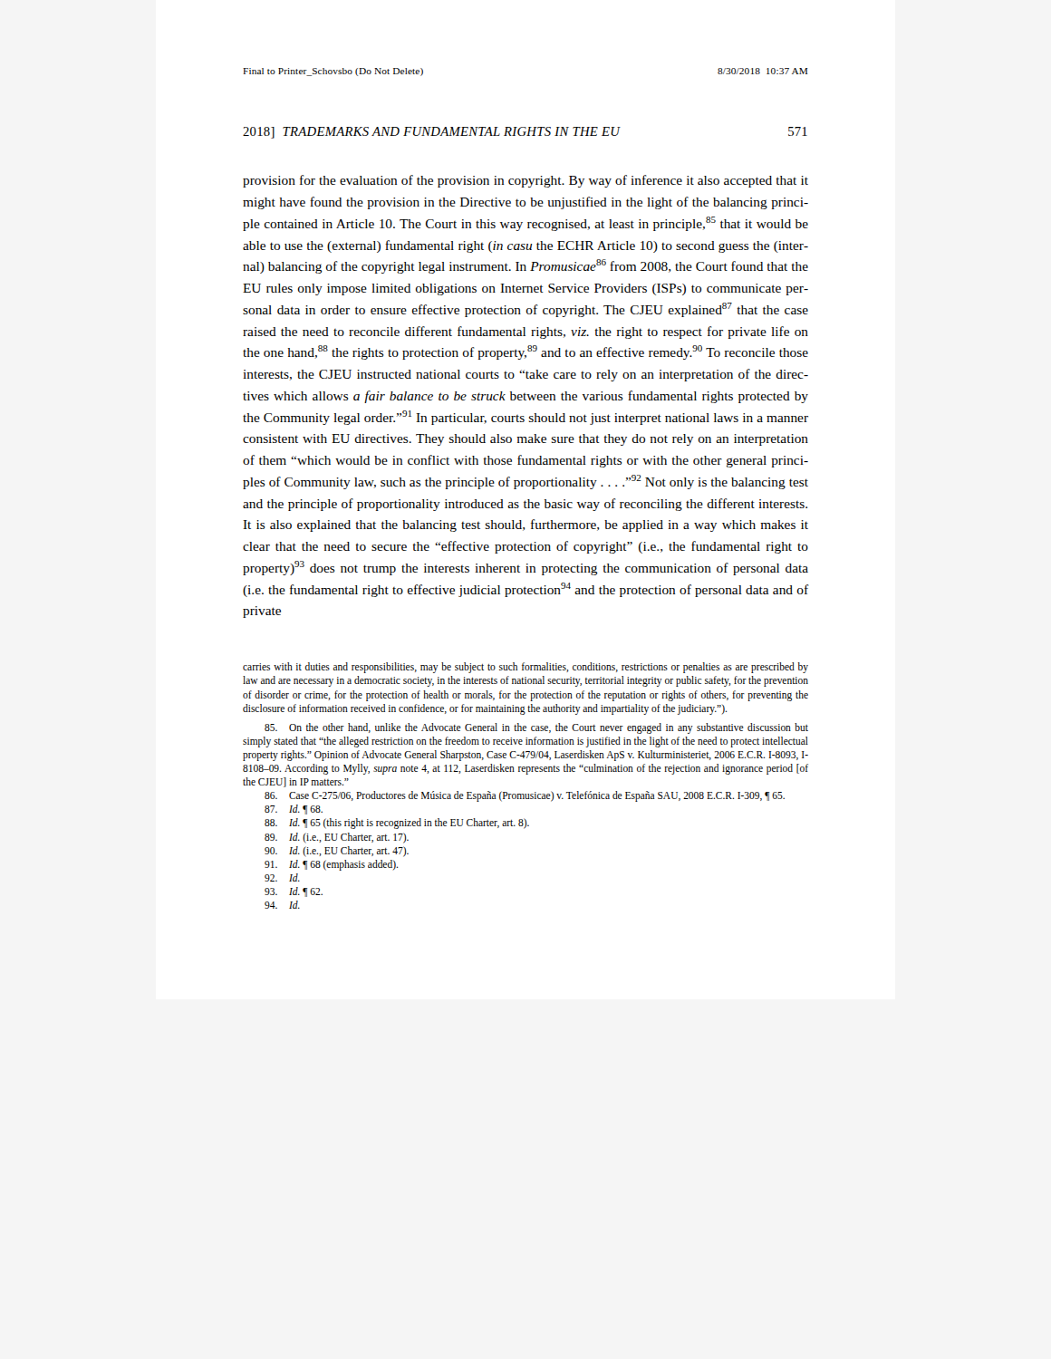Final to Printer_Schovsbo (Do Not Delete) 8/30/2018 10:37 AM
2018] TRADEMARKS AND FUNDAMENTAL RIGHTS IN THE EU 571
provision for the evaluation of the provision in copyright. By way of inference it also accepted that it might have found the provision in the Directive to be unjustified in the light of the balancing principle contained in Article 10. The Court in this way recognised, at least in principle,85 that it would be able to use the (external) fundamental right (in casu the ECHR Article 10) to second guess the (internal) balancing of the copyright legal instrument. In Promusicae86 from 2008, the Court found that the EU rules only impose limited obligations on Internet Service Providers (ISPs) to communicate personal data in order to ensure effective protection of copyright. The CJEU explained87 that the case raised the need to reconcile different fundamental rights, viz. the right to respect for private life on the one hand,88 the rights to protection of property,89 and to an effective remedy.90 To reconcile those interests, the CJEU instructed national courts to “take care to rely on an interpretation of the directives which allows a fair balance to be struck between the various fundamental rights protected by the Community legal order.”91 In particular, courts should not just interpret national laws in a manner consistent with EU directives. They should also make sure that they do not rely on an interpretation of them “which would be in conflict with those fundamental rights or with the other general principles of Community law, such as the principle of proportionality . . . .”92 Not only is the balancing test and the principle of proportionality introduced as the basic way of reconciling the different interests. It is also explained that the balancing test should, furthermore, be applied in a way which makes it clear that the need to secure the “effective protection of copyright” (i.e., the fundamental right to property)93 does not trump the interests inherent in protecting the communication of personal data (i.e. the fundamental right to effective judicial protection94 and the protection of personal data and of private
carries with it duties and responsibilities, may be subject to such formalities, conditions, restrictions or penalties as are prescribed by law and are necessary in a democratic society, in the interests of national security, territorial integrity or public safety, for the prevention of disorder or crime, for the protection of health or morals, for the protection of the reputation or rights of others, for preventing the disclosure of information received in confidence, or for maintaining the authority and impartiality of the judiciary.”).
85. On the other hand, unlike the Advocate General in the case, the Court never engaged in any substantive discussion but simply stated that “the alleged restriction on the freedom to receive information is justified in the light of the need to protect intellectual property rights.” Opinion of Advocate General Sharpston, Case C-479/04, Laserdisken ApS v. Kulturministeriet, 2006 E.C.R. I-8093, I-8108–09. According to Mylly, supra note 4, at 112, Laserdisken represents the “culmination of the rejection and ignorance period [of the CJEU] in IP matters.”
86. Case C-275/06, Productores de Música de España (Promusicae) v. Telefónica de España SAU, 2008 E.C.R. I-309, ¶ 65.
87. Id. ¶ 68.
88. Id. ¶ 65 (this right is recognized in the EU Charter, art. 8).
89. Id. (i.e., EU Charter, art. 17).
90. Id. (i.e., EU Charter, art. 47).
91. Id. ¶ 68 (emphasis added).
92. Id.
93. Id. ¶ 62.
94. Id.